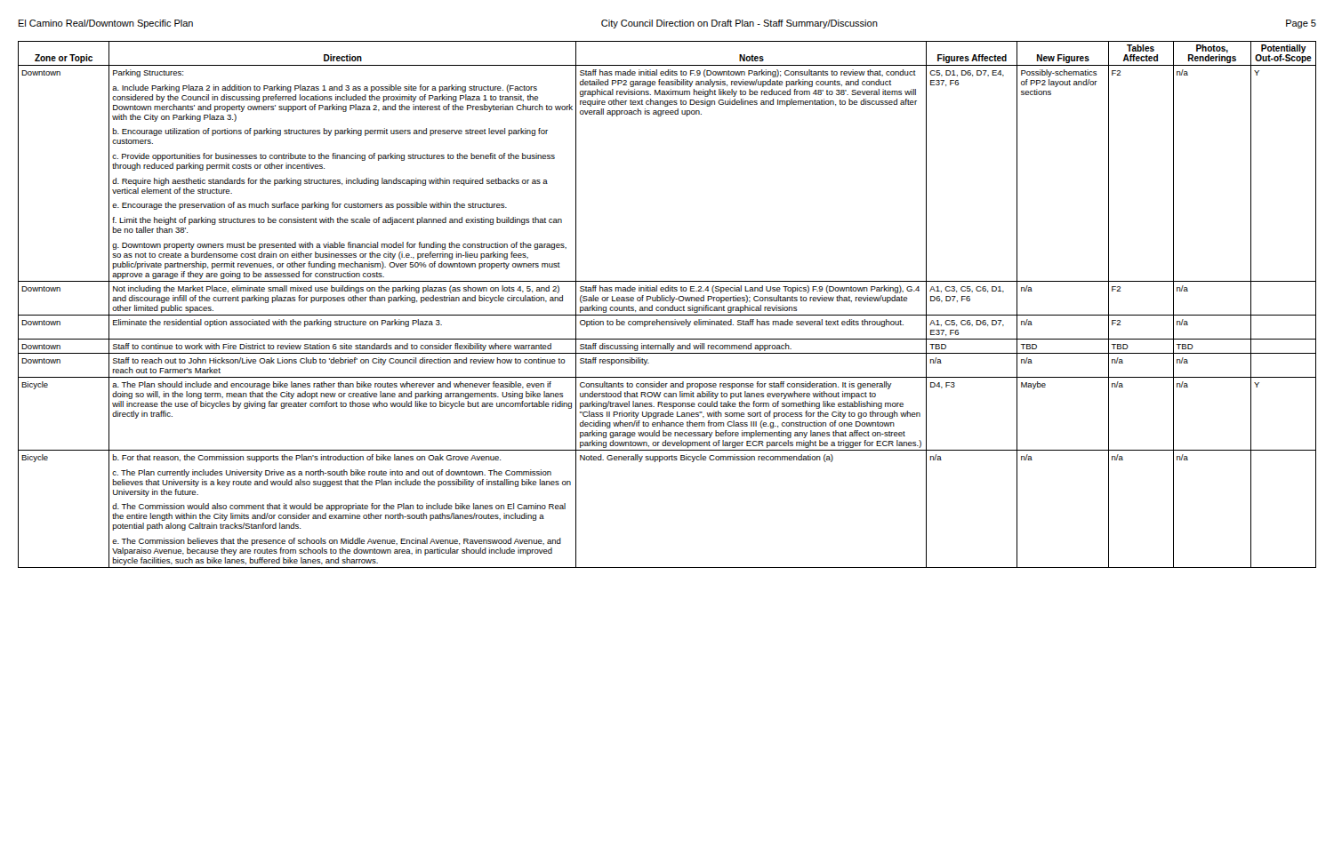El Camino Real/Downtown Specific Plan
City Council Direction on Draft Plan - Staff Summary/Discussion
Page 5
| Zone or Topic | Direction | Notes | Figures Affected | New Figures | Tables Affected | Photos, Renderings | Potentially Out-of-Scope |
| --- | --- | --- | --- | --- | --- | --- | --- |
| Downtown | Parking Structures: a. Include Parking Plaza 2 in addition to Parking Plazas 1 and 3 as a possible site for a parking structure. (Factors considered by the Council in discussing preferred locations included the proximity of Parking Plaza 1 to transit, the Downtown merchants' and property owners' support of Parking Plaza 2, and the interest of the Presbyterian Church to work with the City on Parking Plaza 3.) b. Encourage utilization of portions of parking structures by parking permit users and preserve street level parking for customers. c. Provide opportunities for businesses to contribute to the financing of parking structures to the benefit of the business through reduced parking permit costs or other incentives. d. Require high aesthetic standards for the parking structures, including landscaping within required setbacks or as a vertical element of the structure. e. Encourage the preservation of as much surface parking for customers as possible within the structures. f. Limit the height of parking structures to be consistent with the scale of adjacent planned and existing buildings that can be no taller than 38'. g. Downtown property owners must be presented with a viable financial model for funding the construction of the garages, so as not to create a burdensome cost drain on either businesses or the city (i.e., preferring in-lieu parking fees, public/private partnership, permit revenues, or other funding mechanism). Over 50% of downtown property owners must approve a garage if they are going to be assessed for construction costs. | Staff has made initial edits to F.9 (Downtown Parking); Consultants to review that, conduct detailed PP2 garage feasibility analysis, review/update parking counts, and conduct graphical revisions. Maximum height likely to be reduced from 48' to 38'. Several items will require other text changes to Design Guidelines and Implementation, to be discussed after overall approach is agreed upon. | C5, D1, D6, D7, E4, E37, F6 | Possibly-schematics of PP2 layout and/or sections | F2 | n/a | Y |
| Downtown | Not including the Market Place, eliminate small mixed use buildings on the parking plazas (as shown on lots 4, 5, and 2) and discourage infill of the current parking plazas for purposes other than parking, pedestrian and bicycle circulation, and other limited public spaces. | Staff has made initial edits to E.2.4 (Special Land Use Topics) F.9 (Downtown Parking), G.4 (Sale or Lease of Publicly-Owned Properties); Consultants to review that, review/update parking counts, and conduct significant graphical revisions | A1, C3, C5, C6, D1, D6, D7, F6 | n/a | F2 | n/a | |
| Downtown | Eliminate the residential option associated with the parking structure on Parking Plaza 3. | Option to be comprehensively eliminated. Staff has made several text edits throughout. | A1, C5, C6, D6, D7, E37, F6 | n/a | F2 | n/a | |
| Downtown | Staff to continue to work with Fire District to review Station 6 site standards and to consider flexibility where warranted | Staff discussing internally and will recommend approach. | TBD | TBD | TBD | TBD | |
| Downtown | Staff to reach out to John Hickson/Live Oak Lions Club to 'debrief' on City Council direction and review how to continue to reach out to Farmer's Market | Staff responsibility. | n/a | n/a | n/a | n/a | |
| Bicycle | a. The Plan should include and encourage bike lanes rather than bike routes wherever and whenever feasible, even if doing so will, in the long term, mean that the City adopt new or creative lane and parking arrangements. Using bike lanes will increase the use of bicycles by giving far greater comfort to those who would like to bicycle but are uncomfortable riding directly in traffic. | Consultants to consider and propose response for staff consideration. It is generally understood that ROW can limit ability to put lanes everywhere without impact to parking/travel lanes. Response could take the form of something like establishing more "Class II Priority Upgrade Lanes", with some sort of process for the City to go through when deciding when/if to enhance them from Class III (e.g., construction of one Downtown parking garage would be necessary before implementing any lanes that affect on-street parking downtown, or development of larger ECR parcels might be a trigger for ECR lanes.) | D4, F3 | Maybe | n/a | n/a | Y |
| Bicycle | b. For that reason, the Commission supports the Plan's introduction of bike lanes on Oak Grove Avenue. c. The Plan currently includes University Drive as a north-south bike route into and out of downtown. The Commission believes that University is a key route and would also suggest that the Plan include the possibility of installing bike lanes on University in the future. d. The Commission would also comment that it would be appropriate for the Plan to include bike lanes on El Camino Real the entire length within the City limits and/or consider and examine other north-south paths/lanes/routes, including a potential path along Caltrain tracks/Stanford lands. e. The Commission believes that the presence of schools on Middle Avenue, Encinal Avenue, Ravenswood Avenue, and Valparaiso Avenue, because they are routes from schools to the downtown area, in particular should include improved bicycle facilities, such as bike lanes, buffered bike lanes, and sharrows. | Noted. Generally supports Bicycle Commission recommendation (a) | n/a | n/a | n/a | n/a | |